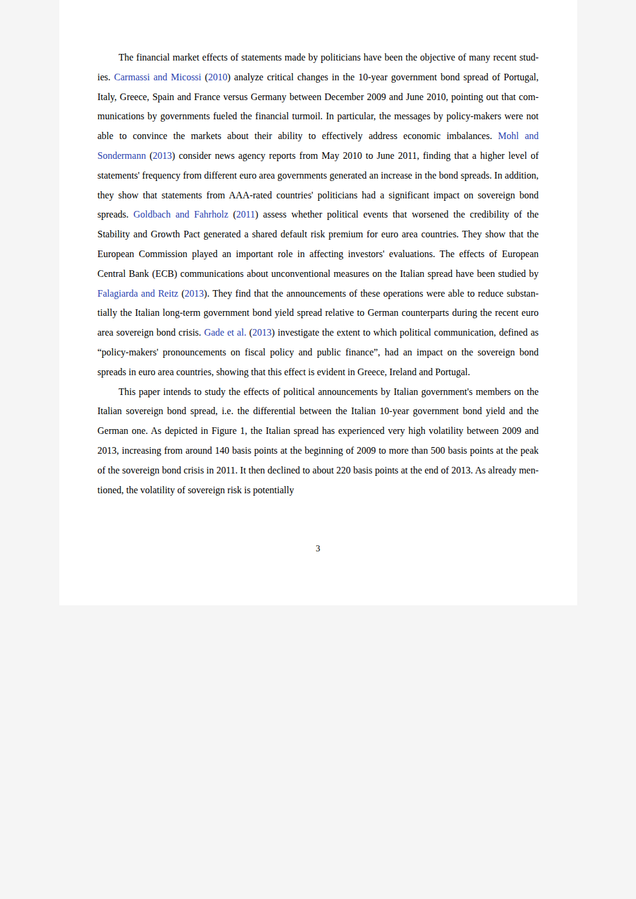The financial market effects of statements made by politicians have been the objective of many recent studies. Carmassi and Micossi (2010) analyze critical changes in the 10-year government bond spread of Portugal, Italy, Greece, Spain and France versus Germany between December 2009 and June 2010, pointing out that communications by governments fueled the financial turmoil. In particular, the messages by policy-makers were not able to convince the markets about their ability to effectively address economic imbalances. Mohl and Sondermann (2013) consider news agency reports from May 2010 to June 2011, finding that a higher level of statements' frequency from different euro area governments generated an increase in the bond spreads. In addition, they show that statements from AAA-rated countries' politicians had a significant impact on sovereign bond spreads. Goldbach and Fahrholz (2011) assess whether political events that worsened the credibility of the Stability and Growth Pact generated a shared default risk premium for euro area countries. They show that the European Commission played an important role in affecting investors' evaluations. The effects of European Central Bank (ECB) communications about unconventional measures on the Italian spread have been studied by Falagiarda and Reitz (2013). They find that the announcements of these operations were able to reduce substantially the Italian long-term government bond yield spread relative to German counterparts during the recent euro area sovereign bond crisis. Gade et al. (2013) investigate the extent to which political communication, defined as “policy-makers' pronouncements on fiscal policy and public finance”, had an impact on the sovereign bond spreads in euro area countries, showing that this effect is evident in Greece, Ireland and Portugal.
This paper intends to study the effects of political announcements by Italian government's members on the Italian sovereign bond spread, i.e. the differential between the Italian 10-year government bond yield and the German one. As depicted in Figure 1, the Italian spread has experienced very high volatility between 2009 and 2013, increasing from around 140 basis points at the beginning of 2009 to more than 500 basis points at the peak of the sovereign bond crisis in 2011. It then declined to about 220 basis points at the end of 2013. As already mentioned, the volatility of sovereign risk is potentially
3